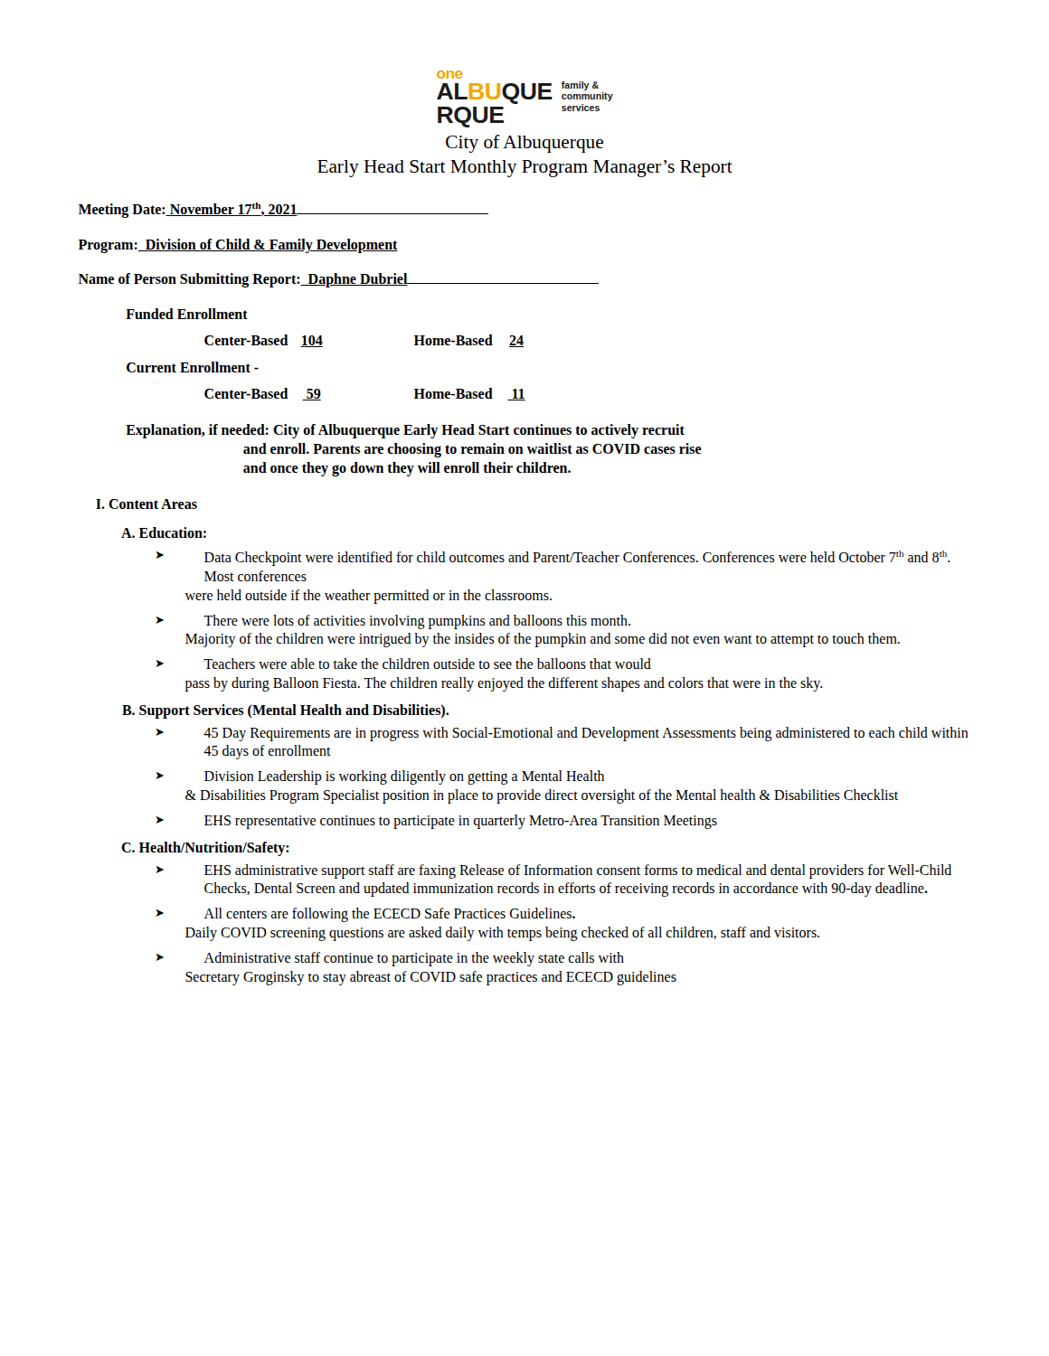one ALBUQUE
RQUE
family &
community
services
City of Albuquerque Early Head Start Monthly Program Manager’s Report
Meeting Date: November 17th, 2021
Program: Division of Child & Family Development
Name of Person Submitting Report: Daphne Dubriel
Funded Enrollment
Center-Based104 Home-Based24
Current Enrollment -
Center-Based 59 Home-Based 11
Explanation, if needed: City of Albuquerque Early Head Start continues to actively recruit and enroll. Parents are choosing to remain on waitlist as COVID cases rise and once they go down they will enroll their children.
Content Areas
Education:
Data Checkpoint were identified for child outcomes and Parent/Teacher Conferences. Conferences were held October 7th and 8th. Most conferences were held outside if the weather permitted or in the classrooms.
There were lots of activities involving pumpkins and balloons this month. Majority of the children were intrigued by the insides of the pumpkin and some did not even want to attempt to touch them.
Teachers were able to take the children outside to see the balloons that would pass by during Balloon Fiesta. The children really enjoyed the different shapes and colors that were in the sky.
Support Services (Mental Health and Disabilities).
45 Day Requirements are in progress with Social-Emotional and Development Assessments being administered to each child within 45 days of enrollment
Division Leadership is working diligently on getting a Mental Health & Disabilities Program Specialist position in place to provide direct oversight of the Mental health & Disabilities Checklist
EHS representative continues to participate in quarterly Metro-Area Transition Meetings
Health/Nutrition/Safety:
EHS administrative support staff are faxing Release of Information consent forms to medical and dental providers for Well-Child Checks, Dental Screen and updated immunization records in efforts of receiving records in accordance with 90-day deadline.
All centers are following the ECECD Safe Practices Guidelines. Daily COVID screening questions are asked daily with temps being checked of all children, staff and visitors.
Administrative staff continue to participate in the weekly state calls with Secretary Groginsky to stay abreast of COVID safe practices and ECECD guidelines